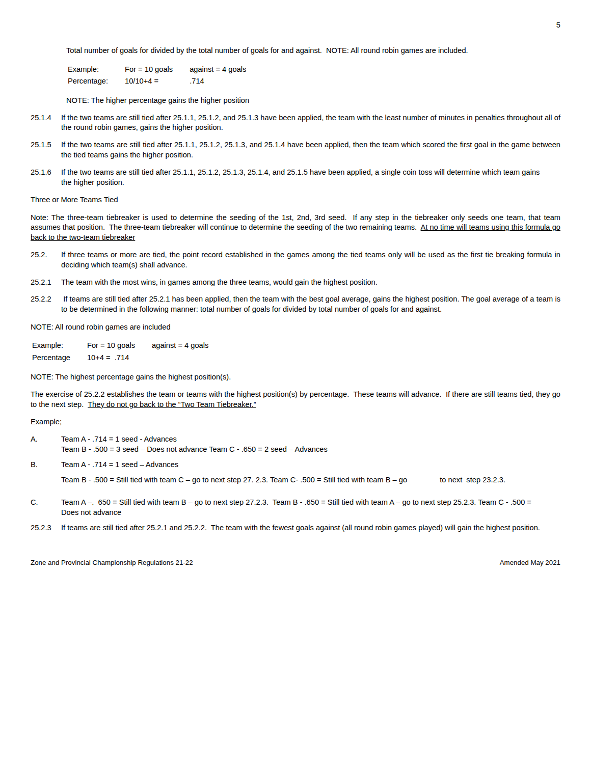5
Total number of goals for divided by the total number of goals for and against. NOTE: All round robin games are included.
| Example: | For = 10 goals | against = 4 goals |
| Percentage: | 10/10+4 = | .714 |
NOTE: The higher percentage gains the higher position
25.1.4
If the two teams are still tied after 25.1.1, 25.1.2, and 25.1.3 have been applied, the team with the least number of minutes in penalties throughout all of the round robin games, gains the higher position.
25.1.5
If the two teams are still tied after 25.1.1, 25.1.2, 25.1.3, and 25.1.4 have been applied, then the team which scored the first goal in the game between the tied teams gains the higher position.
25.1.6
If the two teams are still tied after 25.1.1, 25.1.2, 25.1.3, 25.1.4, and 25.1.5 have been applied, a single coin toss will determine which team gains
the higher position.
Three or More Teams Tied
Note: The three-team tiebreaker is used to determine the seeding of the 1st, 2nd, 3rd seed. If any step in the tiebreaker only seeds one team, that team assumes that position. The three-team tiebreaker will continue to determine the seeding of the two remaining teams. At no time will teams using this formula go back to the two-team tiebreaker
25.2.
If three teams or more are tied, the point record established in the games among the tied teams only will be used as the first tie breaking formula in deciding which team(s) shall advance.
25.2.1
The team with the most wins, in games among the three teams, would gain the highest position.
25.2.2
If teams are still tied after 25.2.1 has been applied, then the team with the best goal average, gains the highest position. The goal average of a team is to be determined in the following manner: total number of goals for divided by total number of goals for and against.
NOTE: All round robin games are included
| Example: | For = 10 goals | against = 4 goals |
| Percentage | 10+4 = .714 | |
NOTE: The highest percentage gains the highest position(s).
The exercise of 25.2.2 establishes the team or teams with the highest position(s) by percentage. These teams will advance. If there are still teams tied, they go to the next step. They do not go back to the “Two Team Tiebreaker.”
Example;
A.
Team A - .714 = 1 seed - Advances
Team B - .500 = 3 seed – Does not advance Team C - .650 = 2 seed – Advances
B.
Team A - .714 = 1 seed – Advances
Team B - .500 = Still tied with team C – go to next step 27. 2.3. Team C- .500 = Still tied with team B – go to next step 23.2.3.
C.
Team A –. 650 = Still tied with team B – go to next step 27.2.3. Team B - .650 = Still tied with team A – go to next step 25.2.3. Team C - .500 =
Does not advance
25.2.3
If teams are still tied after 25.2.1 and 25.2.2. The team with the fewest goals against (all round robin games played) will gain the highest position.
Zone and Provincial Championship Regulations 21-22 Amended May 2021